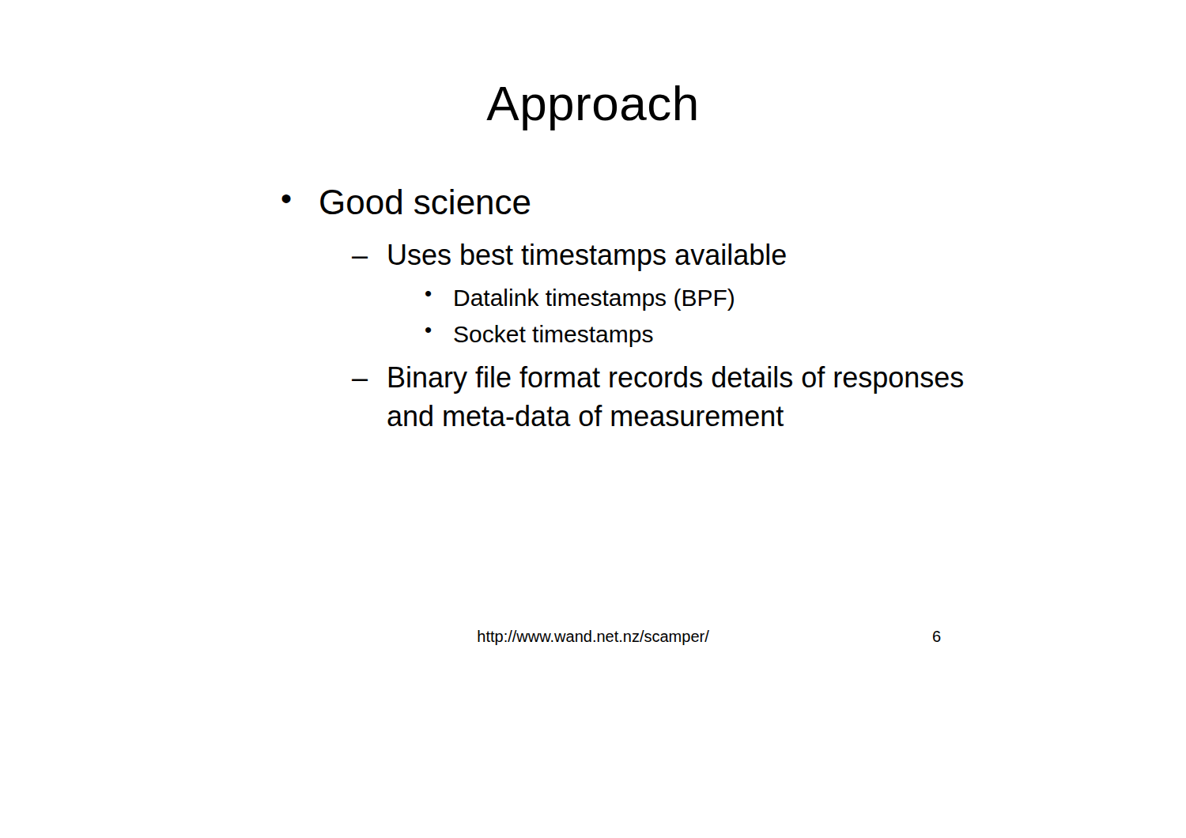Approach
Good science
Uses best timestamps available
Datalink timestamps (BPF)
Socket timestamps
Binary file format records details of responses and meta-data of measurement
http://www.wand.net.nz/scamper/
6